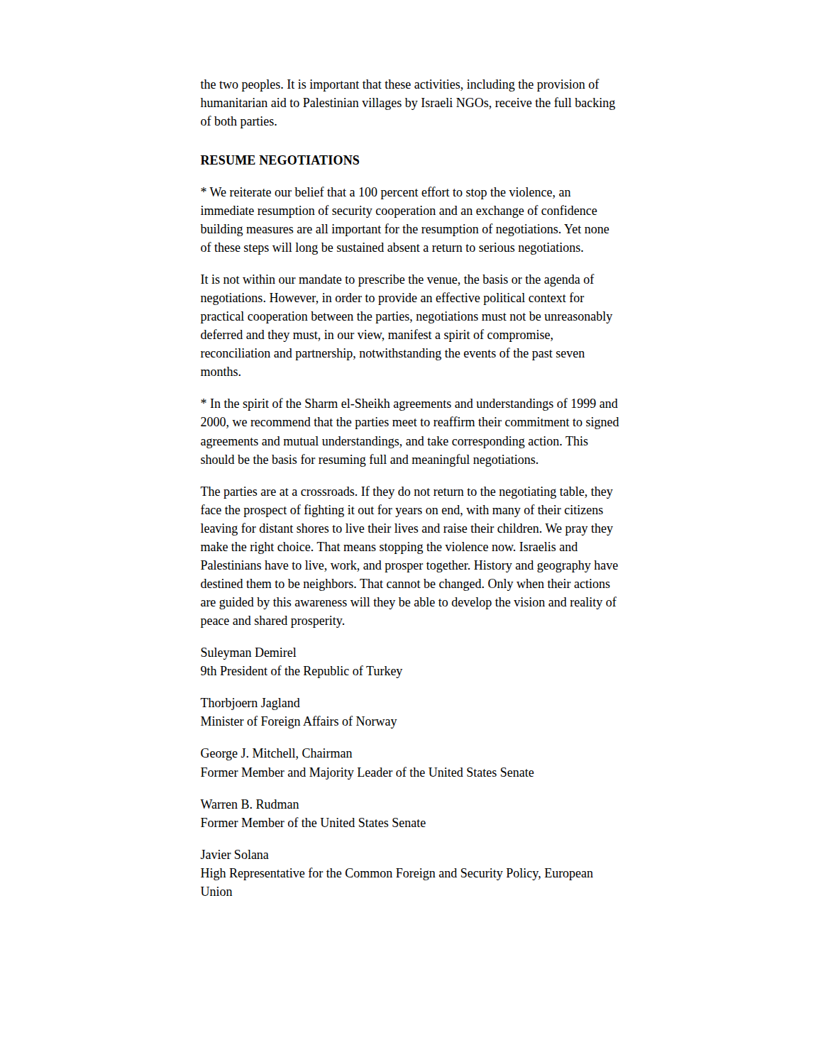the two peoples. It is important that these activities, including the provision of humanitarian aid to Palestinian villages by Israeli NGOs, receive the full backing of both parties.
RESUME NEGOTIATIONS
* We reiterate our belief that a 100 percent effort to stop the violence, an immediate resumption of security cooperation and an exchange of confidence building measures are all important for the resumption of negotiations. Yet none of these steps will long be sustained absent a return to serious negotiations.
It is not within our mandate to prescribe the venue, the basis or the agenda of negotiations. However, in order to provide an effective political context for practical cooperation between the parties, negotiations must not be unreasonably deferred and they must, in our view, manifest a spirit of compromise, reconciliation and partnership, notwithstanding the events of the past seven months.
* In the spirit of the Sharm el-Sheikh agreements and understandings of 1999 and 2000, we recommend that the parties meet to reaffirm their commitment to signed agreements and mutual understandings, and take corresponding action. This should be the basis for resuming full and meaningful negotiations.
The parties are at a crossroads. If they do not return to the negotiating table, they face the prospect of fighting it out for years on end, with many of their citizens leaving for distant shores to live their lives and raise their children. We pray they make the right choice. That means stopping the violence now. Israelis and Palestinians have to live, work, and prosper together. History and geography have destined them to be neighbors. That cannot be changed. Only when their actions are guided by this awareness will they be able to develop the vision and reality of peace and shared prosperity.
Suleyman Demirel
9th President of the Republic of Turkey
Thorbjoern Jagland
Minister of Foreign Affairs of Norway
George J. Mitchell, Chairman
Former Member and Majority Leader of the United States Senate
Warren B. Rudman
Former Member of the United States Senate
Javier Solana
High Representative for the Common Foreign and Security Policy, European Union